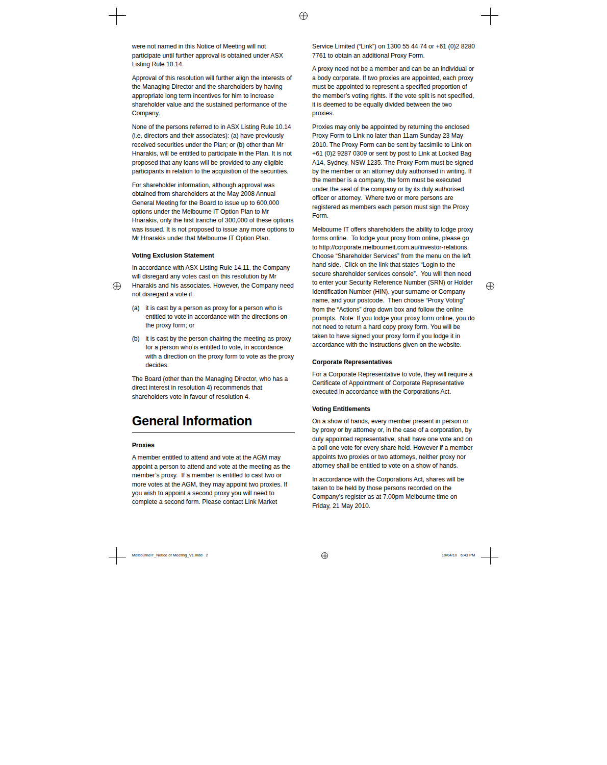were not named in this Notice of Meeting will not participate until further approval is obtained under ASX Listing Rule 10.14.
Approval of this resolution will further align the interests of the Managing Director and the shareholders by having appropriate long term incentives for him to increase shareholder value and the sustained performance of the Company.
None of the persons referred to in ASX Listing Rule 10.14 (i.e. directors and their associates): (a) have previously received securities under the Plan; or (b) other than Mr Hnarakis, will be entitled to participate in the Plan. It is not proposed that any loans will be provided to any eligible participants in relation to the acquisition of the securities.
For shareholder information, although approval was obtained from shareholders at the May 2008 Annual General Meeting for the Board to issue up to 600,000 options under the Melbourne IT Option Plan to Mr Hnarakis, only the first tranche of 300,000 of these options was issued. It is not proposed to issue any more options to Mr Hnarakis under that Melbourne IT Option Plan.
Voting Exclusion Statement
In accordance with ASX Listing Rule 14.11, the Company will disregard any votes cast on this resolution by Mr Hnarakis and his associates. However, the Company need not disregard a vote if:
(a) it is cast by a person as proxy for a person who is entitled to vote in accordance with the directions on the proxy form; or
(b) it is cast by the person chairing the meeting as proxy for a person who is entitled to vote, in accordance with a direction on the proxy form to vote as the proxy decides.
The Board (other than the Managing Director, who has a direct interest in resolution 4) recommends that shareholders vote in favour of resolution 4.
General Information
Proxies
A member entitled to attend and vote at the AGM may appoint a person to attend and vote at the meeting as the member’s proxy. If a member is entitled to cast two or more votes at the AGM, they may appoint two proxies. If you wish to appoint a second proxy you will need to complete a second form. Please contact Link Market Service Limited (“Link”) on 1300 55 44 74 or +61 (0)2 8280 7761 to obtain an additional Proxy Form.
A proxy need not be a member and can be an individual or a body corporate. If two proxies are appointed, each proxy must be appointed to represent a specified proportion of the member’s voting rights. If the vote split is not specified, it is deemed to be equally divided between the two proxies.
Proxies may only be appointed by returning the enclosed Proxy Form to Link no later than 11am Sunday 23 May 2010. The Proxy Form can be sent by facsimile to Link on +61 (0)2 9287 0309 or sent by post to Link at Locked Bag A14, Sydney, NSW 1235. The Proxy Form must be signed by the member or an attorney duly authorised in writing. If the member is a company, the form must be executed under the seal of the company or by its duly authorised officer or attorney. Where two or more persons are registered as members each person must sign the Proxy Form.
Melbourne IT offers shareholders the ability to lodge proxy forms online. To lodge your proxy from online, please go to http://corporate.melbourneit.com.au/investor-relations. Choose “Shareholder Services” from the menu on the left hand side. Click on the link that states “Login to the secure shareholder services console”. You will then need to enter your Security Reference Number (SRN) or Holder Identification Number (HIN), your surname or Company name, and your postcode. Then choose “Proxy Voting” from the “Actions” drop down box and follow the online prompts. Note: If you lodge your proxy form online, you do not need to return a hard copy proxy form. You will be taken to have signed your proxy form if you lodge it in accordance with the instructions given on the website.
Corporate Representatives
For a Corporate Representative to vote, they will require a Certificate of Appointment of Corporate Representative executed in accordance with the Corporations Act.
Voting Entitlements
On a show of hands, every member present in person or by proxy or by attorney or, in the case of a corporation, by duly appointed representative, shall have one vote and on a poll one vote for every share held. However if a member appoints two proxies or two attorneys, neither proxy nor attorney shall be entitled to vote on a show of hands.
In accordance with the Corporations Act, shares will be taken to be held by those persons recorded on the Company’s register as at 7.00pm Melbourne time on Friday, 21 May 2010.
MelbourneIT_Notice of Meeting_V1.indd 2
19/04/10 6:43 PM